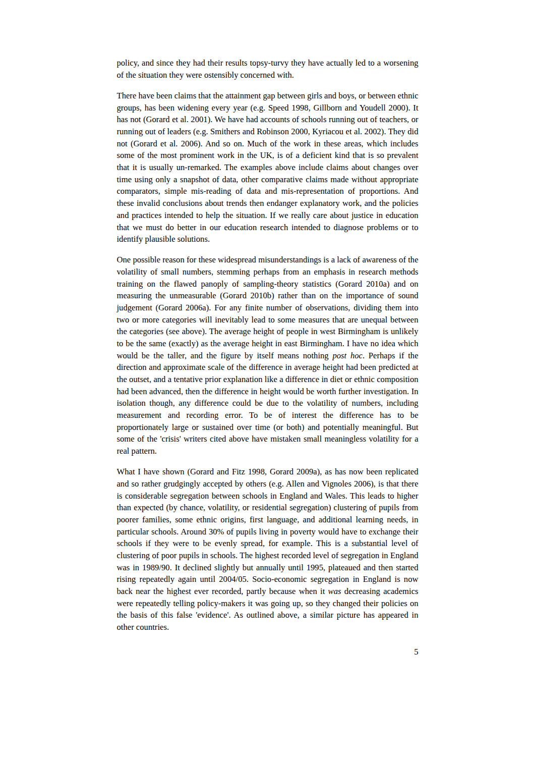policy, and since they had their results topsy-turvy they have actually led to a worsening of the situation they were ostensibly concerned with.
There have been claims that the attainment gap between girls and boys, or between ethnic groups, has been widening every year (e.g. Speed 1998, Gillborn and Youdell 2000). It has not (Gorard et al. 2001). We have had accounts of schools running out of teachers, or running out of leaders (e.g. Smithers and Robinson 2000, Kyriacou et al. 2002). They did not (Gorard et al. 2006). And so on. Much of the work in these areas, which includes some of the most prominent work in the UK, is of a deficient kind that is so prevalent that it is usually un-remarked. The examples above include claims about changes over time using only a snapshot of data, other comparative claims made without appropriate comparators, simple mis-reading of data and mis-representation of proportions. And these invalid conclusions about trends then endanger explanatory work, and the policies and practices intended to help the situation. If we really care about justice in education that we must do better in our education research intended to diagnose problems or to identify plausible solutions.
One possible reason for these widespread misunderstandings is a lack of awareness of the volatility of small numbers, stemming perhaps from an emphasis in research methods training on the flawed panoply of sampling-theory statistics (Gorard 2010a) and on measuring the unmeasurable (Gorard 2010b) rather than on the importance of sound judgement (Gorard 2006a). For any finite number of observations, dividing them into two or more categories will inevitably lead to some measures that are unequal between the categories (see above). The average height of people in west Birmingham is unlikely to be the same (exactly) as the average height in east Birmingham. I have no idea which would be the taller, and the figure by itself means nothing post hoc. Perhaps if the direction and approximate scale of the difference in average height had been predicted at the outset, and a tentative prior explanation like a difference in diet or ethnic composition had been advanced, then the difference in height would be worth further investigation. In isolation though, any difference could be due to the volatility of numbers, including measurement and recording error. To be of interest the difference has to be proportionately large or sustained over time (or both) and potentially meaningful. But some of the 'crisis' writers cited above have mistaken small meaningless volatility for a real pattern.
What I have shown (Gorard and Fitz 1998, Gorard 2009a), as has now been replicated and so rather grudgingly accepted by others (e.g. Allen and Vignoles 2006), is that there is considerable segregation between schools in England and Wales. This leads to higher than expected (by chance, volatility, or residential segregation) clustering of pupils from poorer families, some ethnic origins, first language, and additional learning needs, in particular schools. Around 30% of pupils living in poverty would have to exchange their schools if they were to be evenly spread, for example. This is a substantial level of clustering of poor pupils in schools. The highest recorded level of segregation in England was in 1989/90. It declined slightly but annually until 1995, plateaued and then started rising repeatedly again until 2004/05. Socio-economic segregation in England is now back near the highest ever recorded, partly because when it was decreasing academics were repeatedly telling policy-makers it was going up, so they changed their policies on the basis of this false 'evidence'. As outlined above, a similar picture has appeared in other countries.
5